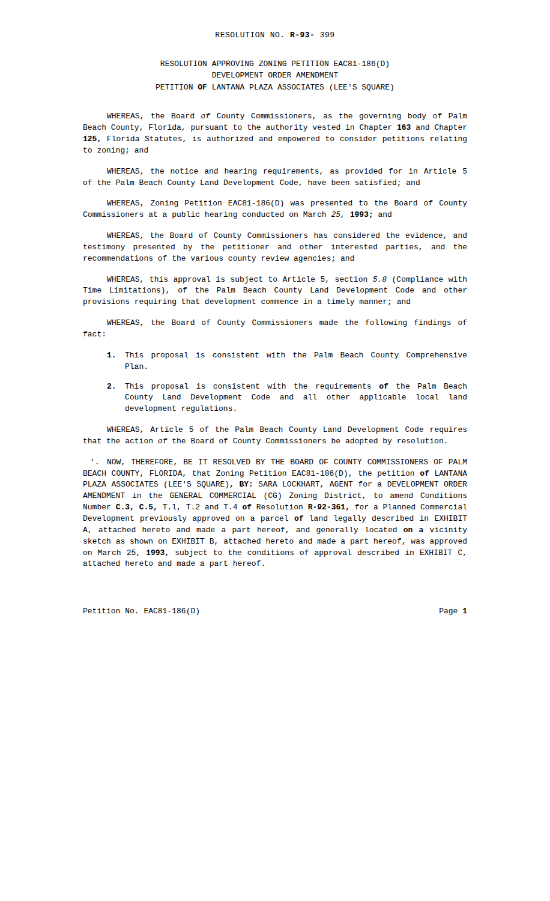RESOLUTION NO. R-93- 399
RESOLUTION APPROVING ZONING PETITION EAC81-186(D)
DEVELOPMENT ORDER AMENDMENT
PETITION OF LANTANA PLAZA ASSOCIATES (LEE'S SQUARE)
WHEREAS, the Board of County Commissioners, as the governing body of Palm Beach County, Florida, pursuant to the authority vested in Chapter 163 and Chapter 125, Florida Statutes, is authorized and empowered to consider petitions relating to zoning; and
WHEREAS, the notice and hearing requirements, as provided for in Article 5 of the Palm Beach County Land Development Code, have been satisfied; and
WHEREAS, Zoning Petition EAC81-186(D) was presented to the Board of County Commissioners at a public hearing conducted on March 25, 1993; and
WHEREAS, the Board of County Commissioners has considered the evidence, and testimony presented by the petitioner and other interested parties, and the recommendations of the various county review agencies; and
WHEREAS, this approval is subject to Article 5, section 5.8 (Compliance with Time Limitations), of the Palm Beach County Land Development Code and other provisions requiring that development commence in a timely manner; and
WHEREAS, the Board of County Commissioners made the following findings of fact:
This proposal is consistent with the Palm Beach County Comprehensive Plan.
This proposal is consistent with the requirements of the Palm Beach County Land Development Code and all other applicable local land development regulations.
WHEREAS, Article 5 of the Palm Beach County Land Development Code requires that the action of the Board of County Commissioners be adopted by resolution.
NOW, THEREFORE, BE IT RESOLVED BY THE BOARD OF COUNTY COMMISSIONERS OF PALM BEACH COUNTY, FLORIDA, that Zoning Petition EAC81-186(D), the petition of LANTANA PLAZA ASSOCIATES (LEE'S SQUARE), BY: SARA LOCKHART, AGENT for a DEVELOPMENT ORDER AMENDMENT in the GENERAL COMMERCIAL (CG) Zoning District, to amend Conditions Number C.3, C.5, T.l, T.2 and T.4 of Resolution R-92-361, for a Planned Commercial Development previously approved on a parcel of land legally described in EXHIBIT A, attached hereto and made a part hereof, and generally located on a vicinity sketch as shown on EXHIBIT B, attached hereto and made a part hereof, was approved on March 25, 1993, subject to the conditions of approval described in EXHIBIT C, attached hereto and made a part hereof.
Petition No. EAC81-186(D) Page 1